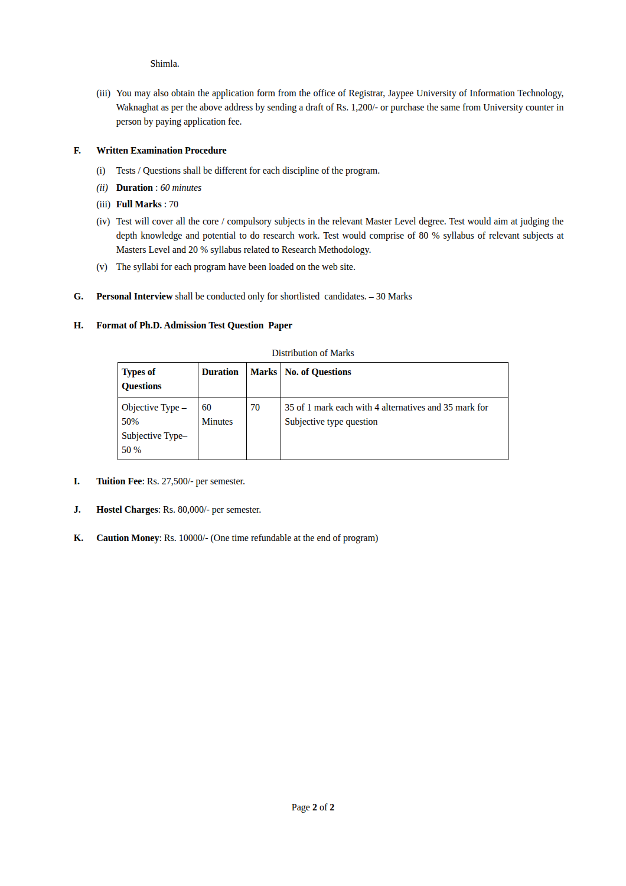Shimla.
(iii)
You may also obtain the application form from the office of Registrar, Jaypee University of Information Technology, Waknaghat as per the above address by sending a draft of Rs. 1,200/- or purchase the same from University counter in person by paying application fee.
F.
Written Examination Procedure
(i)
Tests / Questions shall be different for each discipline of the program.
(ii)
Duration : 60 minutes
(iii)
Full Marks : 70
(iv)
Test will cover all the core / compulsory subjects in the relevant Master Level degree. Test would aim at judging the depth knowledge and potential to do research work. Test would comprise of 80 % syllabus of relevant subjects at Masters Level and 20 % syllabus related to Research Methodology.
(v)
The syllabi for each program have been loaded on the web site.
G.
Personal Interview shall be conducted only for shortlisted candidates. – 30 Marks
H.
Format of Ph.D. Admission Test Question Paper
Distribution of Marks
| Types of Questions | Duration | Marks | No. of Questions |
| --- | --- | --- | --- |
| Objective Type – 50% Subjective Type– 50 % | 60 Minutes | 70 | 35 of 1 mark each with 4 alternatives and 35 mark for Subjective type question |
I.
Tuition Fee: Rs. 27,500/- per semester.
J.
Hostel Charges: Rs. 80,000/- per semester.
K.
Caution Money: Rs. 10000/- (One time refundable at the end of program)
Page 2 of 2